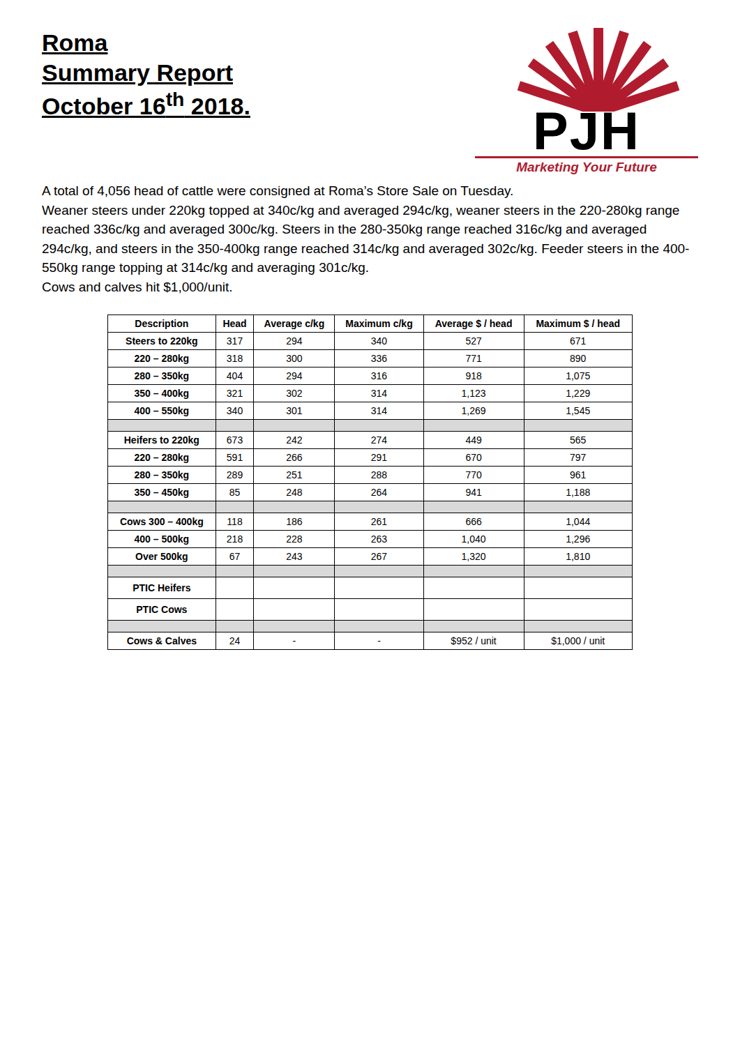Roma
Summary Report
October 16th 2018.
PJH
Marketing Your Future
A total of 4,056 head of cattle were consigned at Roma’s Store Sale on Tuesday.
Weaner steers under 220kg topped at 340c/kg and averaged 294c/kg, weaner steers in the 220-280kg range reached 336c/kg and averaged 300c/kg. Steers in the 280-350kg range reached 316c/kg and averaged 294c/kg, and steers in the 350-400kg range reached 314c/kg and averaged 302c/kg. Feeder steers in the 400-550kg range topping at 314c/kg and averaging 301c/kg.
Cows and calves hit $1,000/unit.
| Description | Head | Average c/kg | Maximum c/kg | Average $ / head | Maximum $ / head |
| --- | --- | --- | --- | --- | --- |
| Steers to 220kg | 317 | 294 | 340 | 527 | 671 |
| 220 – 280kg | 318 | 300 | 336 | 771 | 890 |
| 280 – 350kg | 404 | 294 | 316 | 918 | 1,075 |
| 350 – 400kg | 321 | 302 | 314 | 1,123 | 1,229 |
| 400 – 550kg | 340 | 301 | 314 | 1,269 | 1,545 |
| Heifers to 220kg | 673 | 242 | 274 | 449 | 565 |
| 220 – 280kg | 591 | 266 | 291 | 670 | 797 |
| 280 – 350kg | 289 | 251 | 288 | 770 | 961 |
| 350 – 450kg | 85 | 248 | 264 | 941 | 1,188 |
| Cows 300 – 400kg | 118 | 186 | 261 | 666 | 1,044 |
| 400 – 500kg | 218 | 228 | 263 | 1,040 | 1,296 |
| Over 500kg | 67 | 243 | 267 | 1,320 | 1,810 |
| PTIC Heifers | | | | | |
| PTIC Cows | | | | | |
| Cows & Calves | 24 | - | - | $952 / unit | $1,000 / unit |